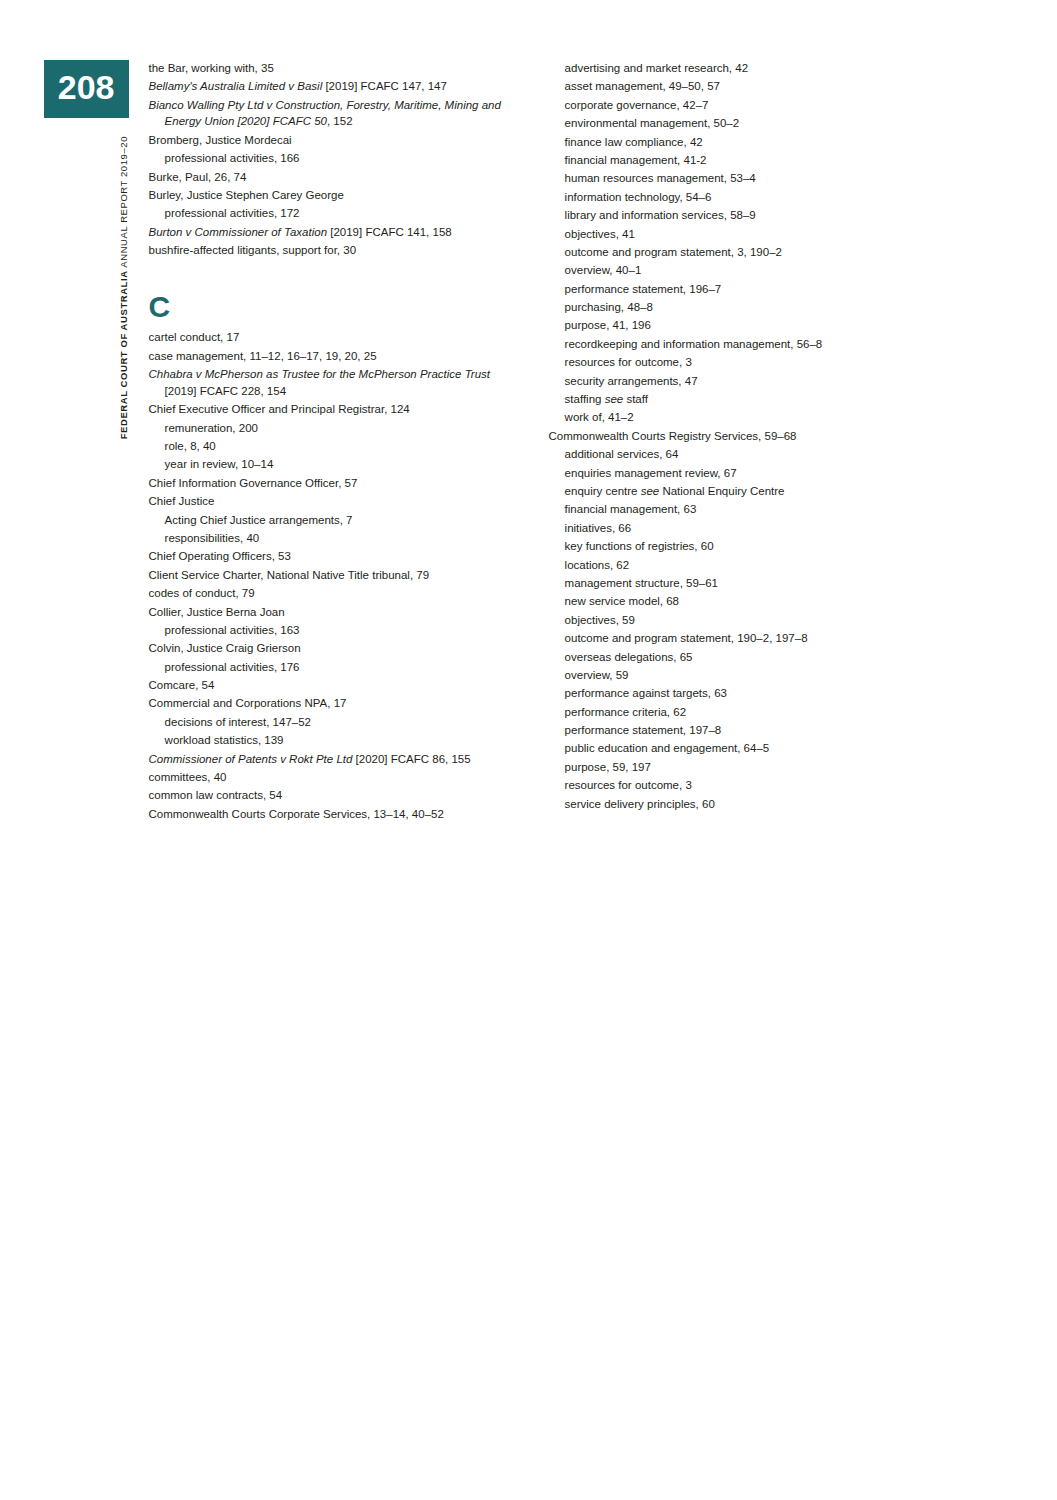208
FEDERAL COURT OF AUSTRALIA ANNUAL REPORT 2019–20
the Bar, working with, 35
Bellamy's Australia Limited v Basil [2019] FCAFC 147, 147
Bianco Walling Pty Ltd v Construction, Forestry, Maritime, Mining and Energy Union [2020] FCAFC 50, 152
Bromberg, Justice Mordecai
professional activities, 166
Burke, Paul, 26, 74
Burley, Justice Stephen Carey George
professional activities, 172
Burton v Commissioner of Taxation [2019] FCAFC 141, 158
bushfire-affected litigants, support for, 30
C
cartel conduct, 17
case management, 11–12, 16–17, 19, 20, 25
Chhabra v McPherson as Trustee for the McPherson Practice Trust [2019] FCAFC 228, 154
Chief Executive Officer and Principal Registrar, 124
remuneration, 200
role, 8, 40
year in review, 10–14
Chief Information Governance Officer, 57
Chief Justice
Acting Chief Justice arrangements, 7
responsibilities, 40
Chief Operating Officers, 53
Client Service Charter, National Native Title tribunal, 79
codes of conduct, 79
Collier, Justice Berna Joan
professional activities, 163
Colvin, Justice Craig Grierson
professional activities, 176
Comcare, 54
Commercial and Corporations NPA, 17
decisions of interest, 147–52
workload statistics, 139
Commissioner of Patents v Rokt Pte Ltd [2020] FCAFC 86, 155
committees, 40
common law contracts, 54
Commonwealth Courts Corporate Services, 13–14, 40–52
advertising and market research, 42
asset management, 49–50, 57
corporate governance, 42–7
environmental management, 50–2
finance law compliance, 42
financial management, 41-2
human resources management, 53–4
information technology, 54–6
library and information services, 58–9
objectives, 41
outcome and program statement, 3, 190–2
overview, 40–1
performance statement, 196–7
purchasing, 48–8
purpose, 41, 196
recordkeeping and information management, 56–8
resources for outcome, 3
security arrangements, 47
staffing see staff
work of, 41–2
Commonwealth Courts Registry Services, 59–68
additional services, 64
enquiries management review, 67
enquiry centre see National Enquiry Centre
financial management, 63
initiatives, 66
key functions of registries, 60
locations, 62
management structure, 59–61
new service model, 68
objectives, 59
outcome and program statement, 190–2, 197–8
overseas delegations, 65
overview, 59
performance against targets, 63
performance criteria, 62
performance statement, 197–8
public education and engagement, 64–5
purpose, 59, 197
resources for outcome, 3
service delivery principles, 60